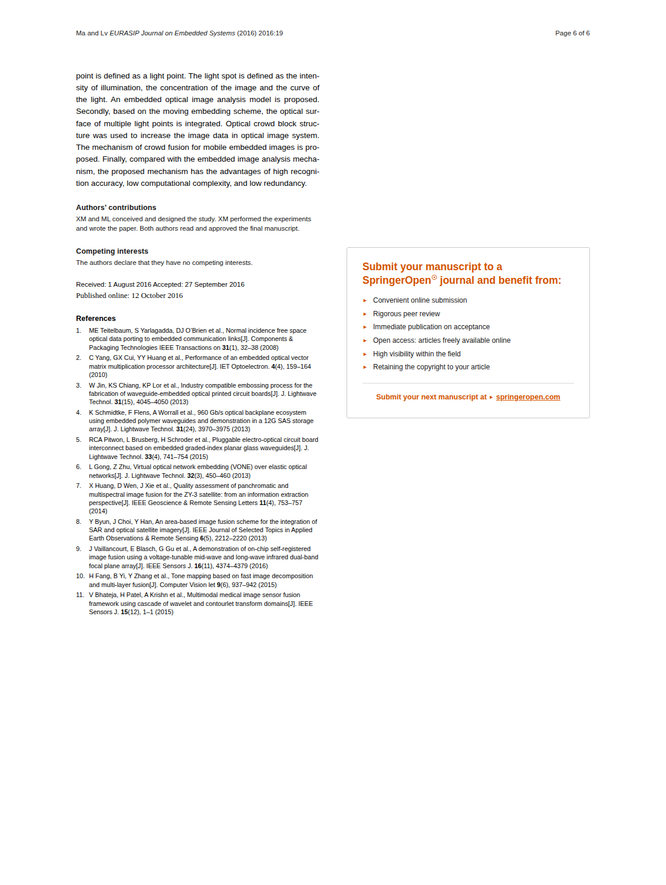Ma and Lv EURASIP Journal on Embedded Systems (2016) 2016:19
Page 6 of 6
point is defined as a light point. The light spot is defined as the intensity of illumination, the concentration of the image and the curve of the light. An embedded optical image analysis model is proposed. Secondly, based on the moving embedding scheme, the optical surface of multiple light points is integrated. Optical crowd block structure was used to increase the image data in optical image system. The mechanism of crowd fusion for mobile embedded images is proposed. Finally, compared with the embedded image analysis mechanism, the proposed mechanism has the advantages of high recognition accuracy, low computational complexity, and low redundancy.
Authors’ contributions
XM and ML conceived and designed the study. XM performed the experiments and wrote the paper. Both authors read and approved the final manuscript.
Competing interests
The authors declare that they have no competing interests.
Received: 1 August 2016 Accepted: 27 September 2016
Published online: 12 October 2016
References
ME Teitelbaum, S Yarlagadda, DJ O’Brien et al., Normal incidence free space optical data porting to embedded communication links[J]. Components & Packaging Technologies IEEE Transactions on 31(1), 32–38 (2008)
C Yang, GX Cui, YY Huang et al., Performance of an embedded optical vector matrix multiplication processor architecture[J]. IET Optoelectron. 4(4), 159–164 (2010)
W Jin, KS Chiang, KP Lor et al., Industry compatible embossing process for the fabrication of waveguide-embedded optical printed circuit boards[J]. J. Lightwave Technol. 31(15), 4045–4050 (2013)
K Schmidtke, F Flens, A Worrall et al., 960 Gb/s optical backplane ecosystem using embedded polymer waveguides and demonstration in a 12G SAS storage array[J]. J. Lightwave Technol. 31(24), 3970–3975 (2013)
RCA Pitwon, L Brusberg, H Schroder et al., Pluggable electro-optical circuit board interconnect based on embedded graded-index planar glass waveguides[J]. J. Lightwave Technol. 33(4), 741–754 (2015)
L Gong, Z Zhu, Virtual optical network embedding (VONE) over elastic optical networks[J]. J. Lightwave Technol. 32(3), 450–460 (2013)
X Huang, D Wen, J Xie et al., Quality assessment of panchromatic and multispectral image fusion for the ZY-3 satellite: from an information extraction perspective[J]. IEEE Geoscience & Remote Sensing Letters 11(4), 753–757 (2014)
Y Byun, J Choi, Y Han, An area-based image fusion scheme for the integration of SAR and optical satellite imagery[J]. IEEE Journal of Selected Topics in Applied Earth Observations & Remote Sensing 6(5), 2212–2220 (2013)
J Vaillancourt, E Blasch, G Gu et al., A demonstration of on-chip self-registered image fusion using a voltage-tunable mid-wave and long-wave infrared dual-band focal plane array[J]. IEEE Sensors J. 16(11), 4374–4379 (2016)
H Fang, B Yi, Y Zhang et al., Tone mapping based on fast image decomposition and multi-layer fusion[J]. Computer Vision let 9(6), 937–942 (2015)
V Bhateja, H Patel, A Krishn et al., Multimodal medical image sensor fusion framework using cascade of wavelet and contourlet transform domains[J]. IEEE Sensors J. 15(12), 1–1 (2015)
Submit your manuscript to a SpringerOpen☉ journal and benefit from:
Convenient online submission
Rigorous peer review
Immediate publication on acceptance
Open access: articles freely available online
High visibility within the field
Retaining the copyright to your article
Submit your next manuscript at ► springeropen.com